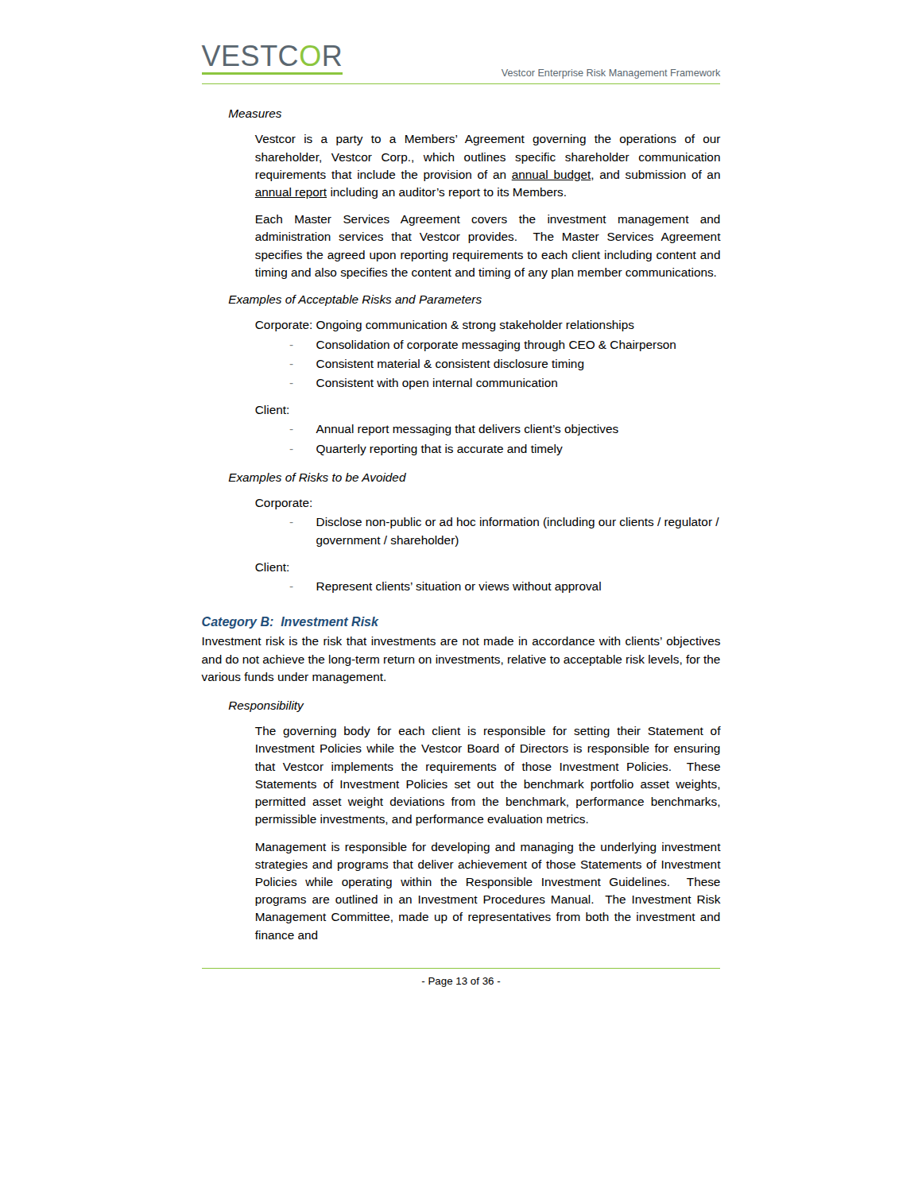VESTCOR
Vestcor Enterprise Risk Management Framework
Measures
Vestcor is a party to a Members’ Agreement governing the operations of our shareholder, Vestcor Corp., which outlines specific shareholder communication requirements that include the provision of an annual budget, and submission of an annual report including an auditor’s report to its Members.
Each Master Services Agreement covers the investment management and administration services that Vestcor provides. The Master Services Agreement specifies the agreed upon reporting requirements to each client including content and timing and also specifies the content and timing of any plan member communications.
Examples of Acceptable Risks and Parameters
Corporate: Ongoing communication & strong stakeholder relationships
Consolidation of corporate messaging through CEO & Chairperson
Consistent material & consistent disclosure timing
Consistent with open internal communication
Client:
Annual report messaging that delivers client’s objectives
Quarterly reporting that is accurate and timely
Examples of Risks to be Avoided
Corporate:
Disclose non-public or ad hoc information (including our clients / regulator / government / shareholder)
Client:
Represent clients’ situation or views without approval
Category B: Investment Risk
Investment risk is the risk that investments are not made in accordance with clients’ objectives and do not achieve the long-term return on investments, relative to acceptable risk levels, for the various funds under management.
Responsibility
The governing body for each client is responsible for setting their Statement of Investment Policies while the Vestcor Board of Directors is responsible for ensuring that Vestcor implements the requirements of those Investment Policies. These Statements of Investment Policies set out the benchmark portfolio asset weights, permitted asset weight deviations from the benchmark, performance benchmarks, permissible investments, and performance evaluation metrics.
Management is responsible for developing and managing the underlying investment strategies and programs that deliver achievement of those Statements of Investment Policies while operating within the Responsible Investment Guidelines. These programs are outlined in an Investment Procedures Manual. The Investment Risk Management Committee, made up of representatives from both the investment and finance and
- Page 13 of 36 -